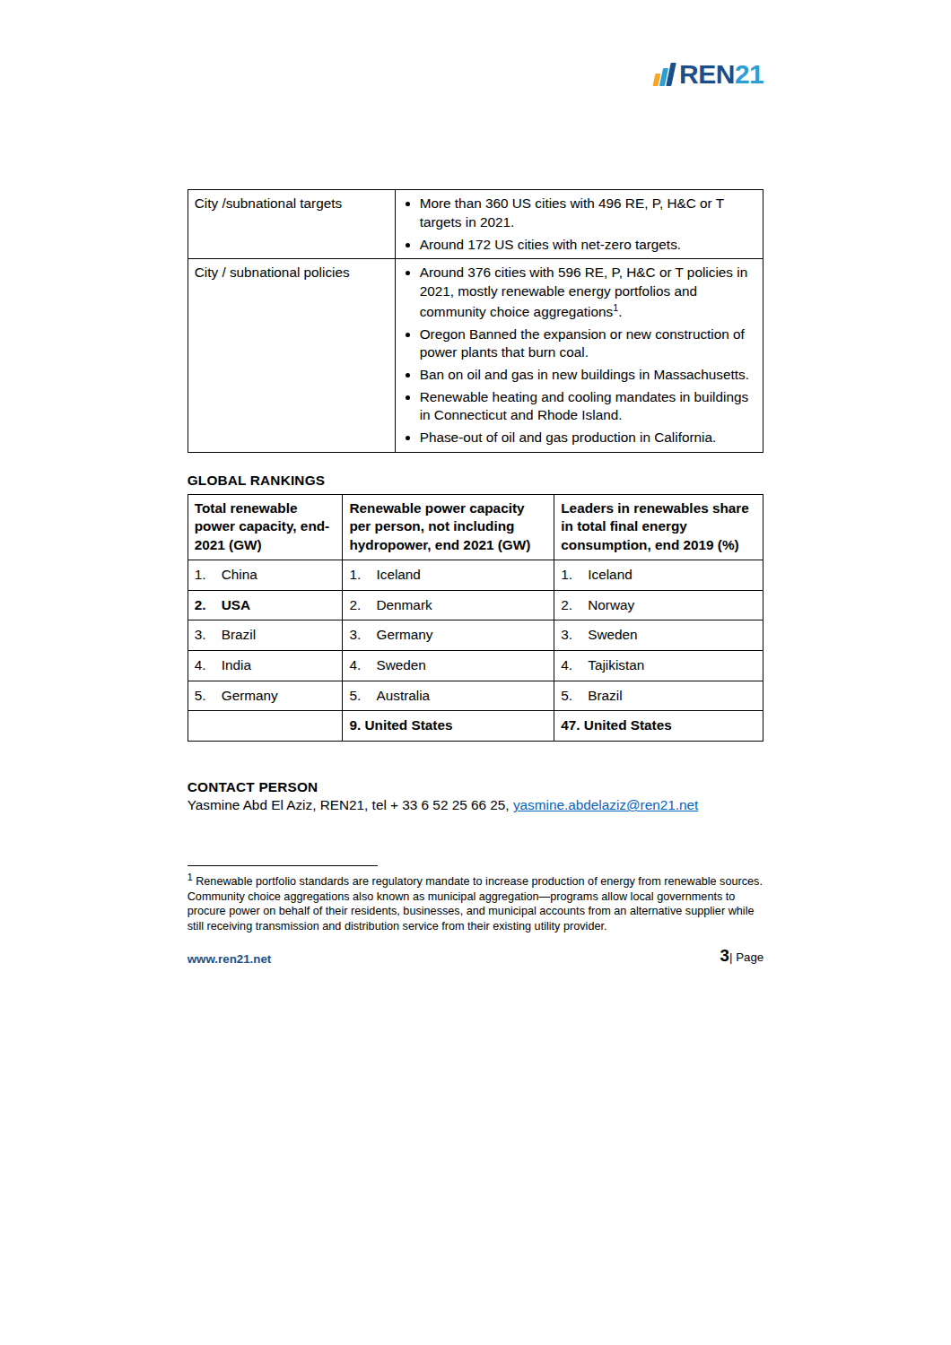REN21
| City /subnational targets | More than 360 US cities with 496 RE, P, H&C or T targets in 2021. Around 172 US cities with net-zero targets. |
| City / subnational policies | Around 376 cities with 596 RE, P, H&C or T policies in 2021, mostly renewable energy portfolios and community choice aggregations 1 . Oregon Banned the expansion or new construction of power plants that burn coal. Ban on oil and gas in new buildings in Massachusetts. Renewable heating and cooling mandates in buildings in Connecticut and Rhode Island. Phase-out of oil and gas production in California. |
GLOBAL RANKINGS
| Total renewable power capacity, end-2021 (GW) | Renewable power capacity per person, not including hydropower, end 2021 (GW) | Leaders in renewables share in total final energy consumption, end 2019 (%) |
| --- | --- | --- |
| 1. China | 1. Iceland | 1. Iceland |
| 2. USA | 2. Denmark | 2. Norway |
| 3. Brazil | 3. Germany | 3. Sweden |
| 4. India | 4. Sweden | 4. Tajikistan |
| 5. Germany | 5. Australia | 5. Brazil |
| | 9. United States | 47. United States |
CONTACT PERSON
Yasmine Abd El Aziz, REN21, tel + 33 6 52 25 66 25, yasmine.abdelaziz@ren21.net
1 Renewable portfolio standards are regulatory mandate to increase production of energy from renewable sources. Community choice aggregations also known as municipal aggregation—programs allow local governments to procure power on behalf of their residents, businesses, and municipal accounts from an alternative supplier while still receiving transmission and distribution service from their existing utility provider.
www.ren21.net
3| Page